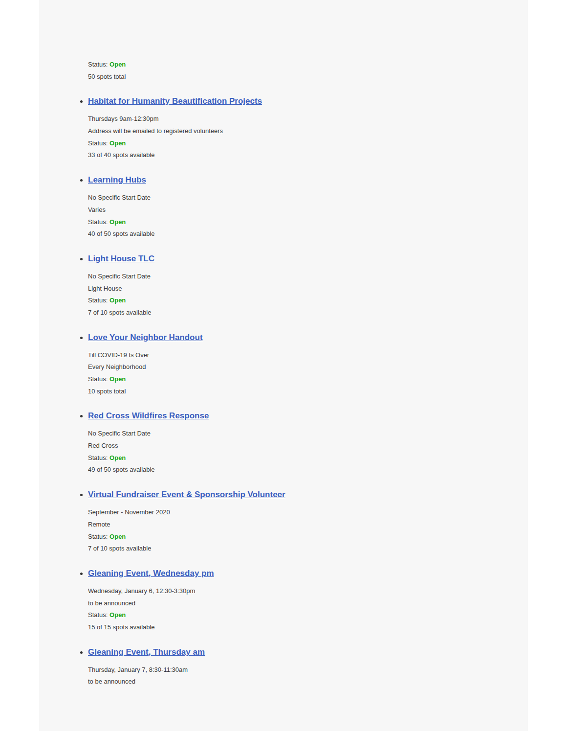Status: Open
50 spots total
Habitat for Humanity Beautification Projects
Thursdays 9am-12:30pm
Address will be emailed to registered volunteers
Status: Open
33 of 40 spots available
Learning Hubs
No Specific Start Date
Varies
Status: Open
40 of 50 spots available
Light House TLC
No Specific Start Date
Light House
Status: Open
7 of 10 spots available
Love Your Neighbor Handout
Till COVID-19 Is Over
Every Neighborhood
Status: Open
10 spots total
Red Cross Wildfires Response
No Specific Start Date
Red Cross
Status: Open
49 of 50 spots available
Virtual Fundraiser Event & Sponsorship Volunteer
September - November 2020
Remote
Status: Open
7 of 10 spots available
Gleaning Event, Wednesday pm
Wednesday, January 6, 12:30-3:30pm
to be announced
Status: Open
15 of 15 spots available
Gleaning Event, Thursday am
Thursday, January 7, 8:30-11:30am
to be announced